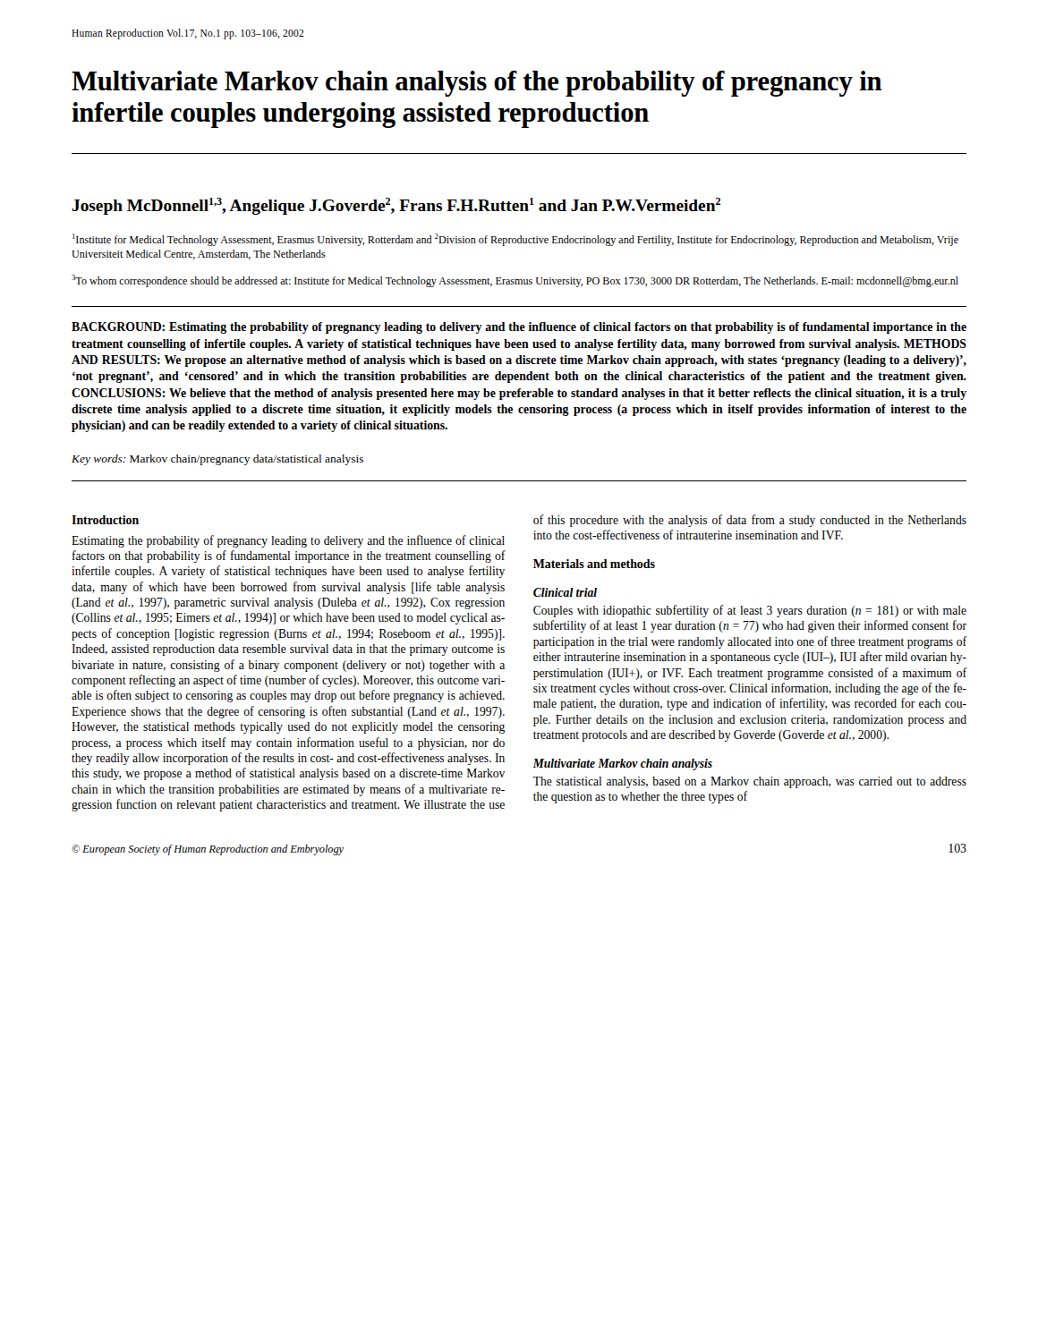Human Reproduction Vol.17, No.1 pp. 103–106, 2002
Multivariate Markov chain analysis of the probability of pregnancy in infertile couples undergoing assisted reproduction
Joseph McDonnell1,3, Angelique J.Goverde2, Frans F.H.Rutten1 and Jan P.W.Vermeiden2
1Institute for Medical Technology Assessment, Erasmus University, Rotterdam and 2Division of Reproductive Endocrinology and Fertility, Institute for Endocrinology, Reproduction and Metabolism, Vrije Universiteit Medical Centre, Amsterdam, The Netherlands
3To whom correspondence should be addressed at: Institute for Medical Technology Assessment, Erasmus University, PO Box 1730, 3000 DR Rotterdam, The Netherlands. E-mail: mcdonnell@bmg.eur.nl
BACKGROUND: Estimating the probability of pregnancy leading to delivery and the influence of clinical factors on that probability is of fundamental importance in the treatment counselling of infertile couples. A variety of statistical techniques have been used to analyse fertility data, many borrowed from survival analysis. METHODS AND RESULTS: We propose an alternative method of analysis which is based on a discrete time Markov chain approach, with states ‘pregnancy (leading to a delivery)’, ‘not pregnant’, and ‘censored’ and in which the transition probabilities are dependent both on the clinical characteristics of the patient and the treatment given. CONCLUSIONS: We believe that the method of analysis presented here may be preferable to standard analyses in that it better reflects the clinical situation, it is a truly discrete time analysis applied to a discrete time situation, it explicitly models the censoring process (a process which in itself provides information of interest to the physician) and can be readily extended to a variety of clinical situations.
Key words: Markov chain/pregnancy data/statistical analysis
Introduction
Estimating the probability of pregnancy leading to delivery and the influence of clinical factors on that probability is of fundamental importance in the treatment counselling of infertile couples. A variety of statistical techniques have been used to analyse fertility data, many of which have been borrowed from survival analysis [life table analysis (Land et al., 1997), parametric survival analysis (Duleba et al., 1992), Cox regression (Collins et al., 1995; Eimers et al., 1994)] or which have been used to model cyclical aspects of conception [logistic regression (Burns et al., 1994; Roseboom et al., 1995)]. Indeed, assisted reproduction data resemble survival data in that the primary outcome is bivariate in nature, consisting of a binary component (delivery or not) together with a component reflecting an aspect of time (number of cycles). Moreover, this outcome variable is often subject to censoring as couples may drop out before pregnancy is achieved. Experience shows that the degree of censoring is often substantial (Land et al., 1997). However, the statistical methods typically used do not explicitly model the censoring process, a process which itself may contain information useful to a physician, nor do they readily allow incorporation of the results in cost- and cost-effectiveness analyses. In this study, we propose a method of statistical analysis based on a discrete-time Markov chain in which the transition probabilities are estimated by means of a multivariate regression function on relevant patient characteristics and treatment. We illustrate the use of this procedure with the analysis of data from a study conducted in the Netherlands into the cost-effectiveness of intrauterine insemination and IVF.
Materials and methods
Clinical trial
Couples with idiopathic subfertility of at least 3 years duration (n = 181) or with male subfertility of at least 1 year duration (n = 77) who had given their informed consent for participation in the trial were randomly allocated into one of three treatment programs of either intrauterine insemination in a spontaneous cycle (IUI–), IUI after mild ovarian hyperstimulation (IUI+), or IVF. Each treatment programme consisted of a maximum of six treatment cycles without cross-over. Clinical information, including the age of the female patient, the duration, type and indication of infertility, was recorded for each couple. Further details on the inclusion and exclusion criteria, randomization process and treatment protocols and are described by Goverde (Goverde et al., 2000).
Multivariate Markov chain analysis
The statistical analysis, based on a Markov chain approach, was carried out to address the question as to whether the three types of
© European Society of Human Reproduction and Embryology 103